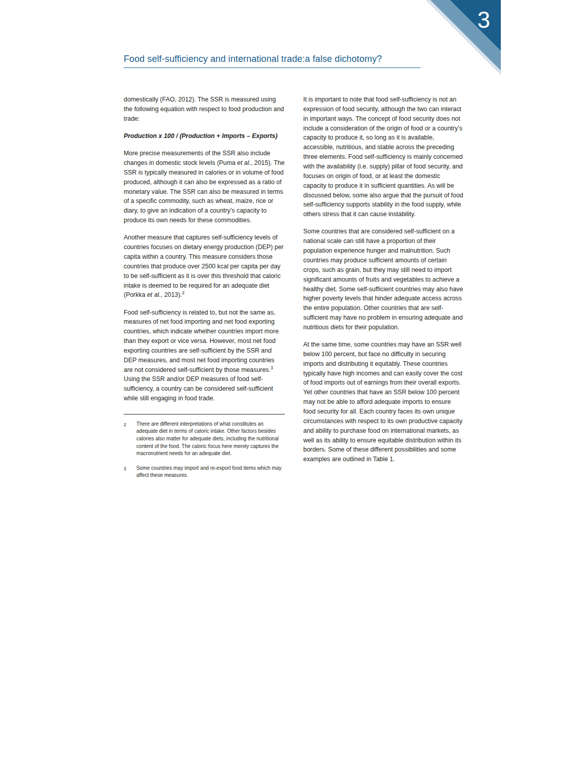3
Food self-sufficiency and international trade:a false dichotomy?
domestically (FAO, 2012). The SSR is measured using the following equation with respect to food production and trade:
Production x 100 / (Production + Imports – Exports)
More precise measurements of the SSR also include changes in domestic stock levels (Puma et al., 2015). The SSR is typically measured in calories or in volume of food produced, although it can also be expressed as a ratio of monetary value. The SSR can also be measured in terms of a specific commodity, such as wheat, maize, rice or diary, to give an indication of a country’s capacity to produce its own needs for these commodities.
Another measure that captures self-sufficiency levels of countries focuses on dietary energy production (DEP) per capita within a country. This measure considers those countries that produce over 2500 kcal per capita per day to be self-sufficient as it is over this threshold that caloric intake is deemed to be required for an adequate diet (Porkka et al., 2013).2
Food self-sufficiency is related to, but not the same as, measures of net food importing and net food exporting countries, which indicate whether countries import more than they export or vice versa. However, most net food exporting countries are self-sufficient by the SSR and DEP measures, and most net food importing countries are not considered self-sufficient by those measures.3 Using the SSR and/or DEP measures of food self-sufficiency, a country can be considered self-sufficient while still engaging in food trade.
2
There are different interpretations of what constitutes an adequate diet in terms of caloric intake. Other factors besides calories also matter for adequate diets, including the nutritional content of the food. The caloric focus here merely captures the macronutrient needs for an adequate diet.
3
Some countries may import and re-export food items which may affect these measures.
It is important to note that food self-sufficiency is not an expression of food security, although the two can interact in important ways. The concept of food security does not include a consideration of the origin of food or a country’s capacity to produce it, so long as it is available, accessible, nutritious, and stable across the preceding three elements. Food self-sufficiency is mainly concerned with the availability (i.e. supply) pillar of food security, and focuses on origin of food, or at least the domestic capacity to produce it in sufficient quantities. As will be discussed below, some also argue that the pursuit of food self-sufficiency supports stability in the food supply, while others stress that it can cause instability.
Some countries that are considered self-sufficient on a national scale can still have a proportion of their population experience hunger and malnutrition. Such countries may produce sufficient amounts of certain crops, such as grain, but they may still need to import significant amounts of fruits and vegetables to achieve a healthy diet. Some self-sufficient countries may also have higher poverty levels that hinder adequate access across the entire population. Other countries that are self-sufficient may have no problem in ensuring adequate and nutritious diets for their population.
At the same time, some countries may have an SSR well below 100 percent, but face no difficulty in securing imports and distributing it equitably. These countries typically have high incomes and can easily cover the cost of food imports out of earnings from their overall exports. Yet other countries that have an SSR below 100 percent may not be able to afford adequate imports to ensure food security for all. Each country faces its own unique circumstances with respect to its own productive capacity and ability to purchase food on international markets, as well as its ability to ensure equitable distribution within its borders. Some of these different possibilities and some examples are outlined in Table 1.